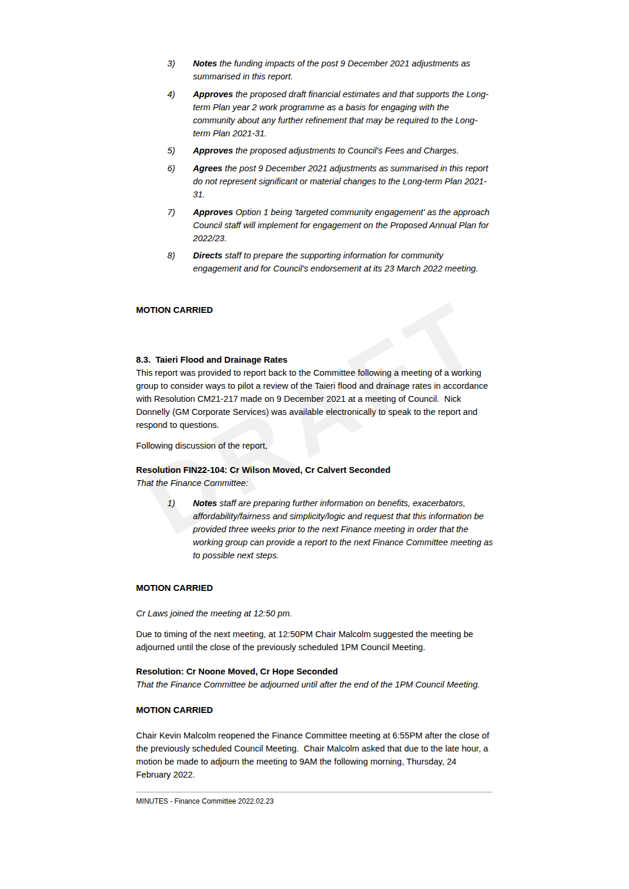DRAFT
3) Notes the funding impacts of the post 9 December 2021 adjustments as summarised in this report.
4) Approves the proposed draft financial estimates and that supports the Long-term Plan year 2 work programme as a basis for engaging with the community about any further refinement that may be required to the Long-term Plan 2021-31.
5) Approves the proposed adjustments to Council's Fees and Charges.
6) Agrees the post 9 December 2021 adjustments as summarised in this report do not represent significant or material changes to the Long-term Plan 2021-31.
7) Approves Option 1 being 'targeted community engagement' as the approach Council staff will implement for engagement on the Proposed Annual Plan for 2022/23.
8) Directs staff to prepare the supporting information for community engagement and for Council's endorsement at its 23 March 2022 meeting.
MOTION CARRIED
8.3. Taieri Flood and Drainage Rates
This report was provided to report back to the Committee following a meeting of a working group to consider ways to pilot a review of the Taieri flood and drainage rates in accordance with Resolution CM21-217 made on 9 December 2021 at a meeting of Council. Nick Donnelly (GM Corporate Services) was available electronically to speak to the report and respond to questions.
Following discussion of the report,
Resolution FIN22-104: Cr Wilson Moved, Cr Calvert Seconded
That the Finance Committee:
1) Notes staff are preparing further information on benefits, exacerbators, affordability/fairness and simplicity/logic and request that this information be provided three weeks prior to the next Finance meeting in order that the working group can provide a report to the next Finance Committee meeting as to possible next steps.
MOTION CARRIED
Cr Laws joined the meeting at 12:50 pm.
Due to timing of the next meeting, at 12:50PM Chair Malcolm suggested the meeting be adjourned until the close of the previously scheduled 1PM Council Meeting.
Resolution: Cr Noone Moved, Cr Hope Seconded
That the Finance Committee be adjourned until after the end of the 1PM Council Meeting.
MOTION CARRIED
Chair Kevin Malcolm reopened the Finance Committee meeting at 6:55PM after the close of the previously scheduled Council Meeting. Chair Malcolm asked that due to the late hour, a motion be made to adjourn the meeting to 9AM the following morning, Thursday, 24 February 2022.
MINUTES - Finance Committee 2022.02.23